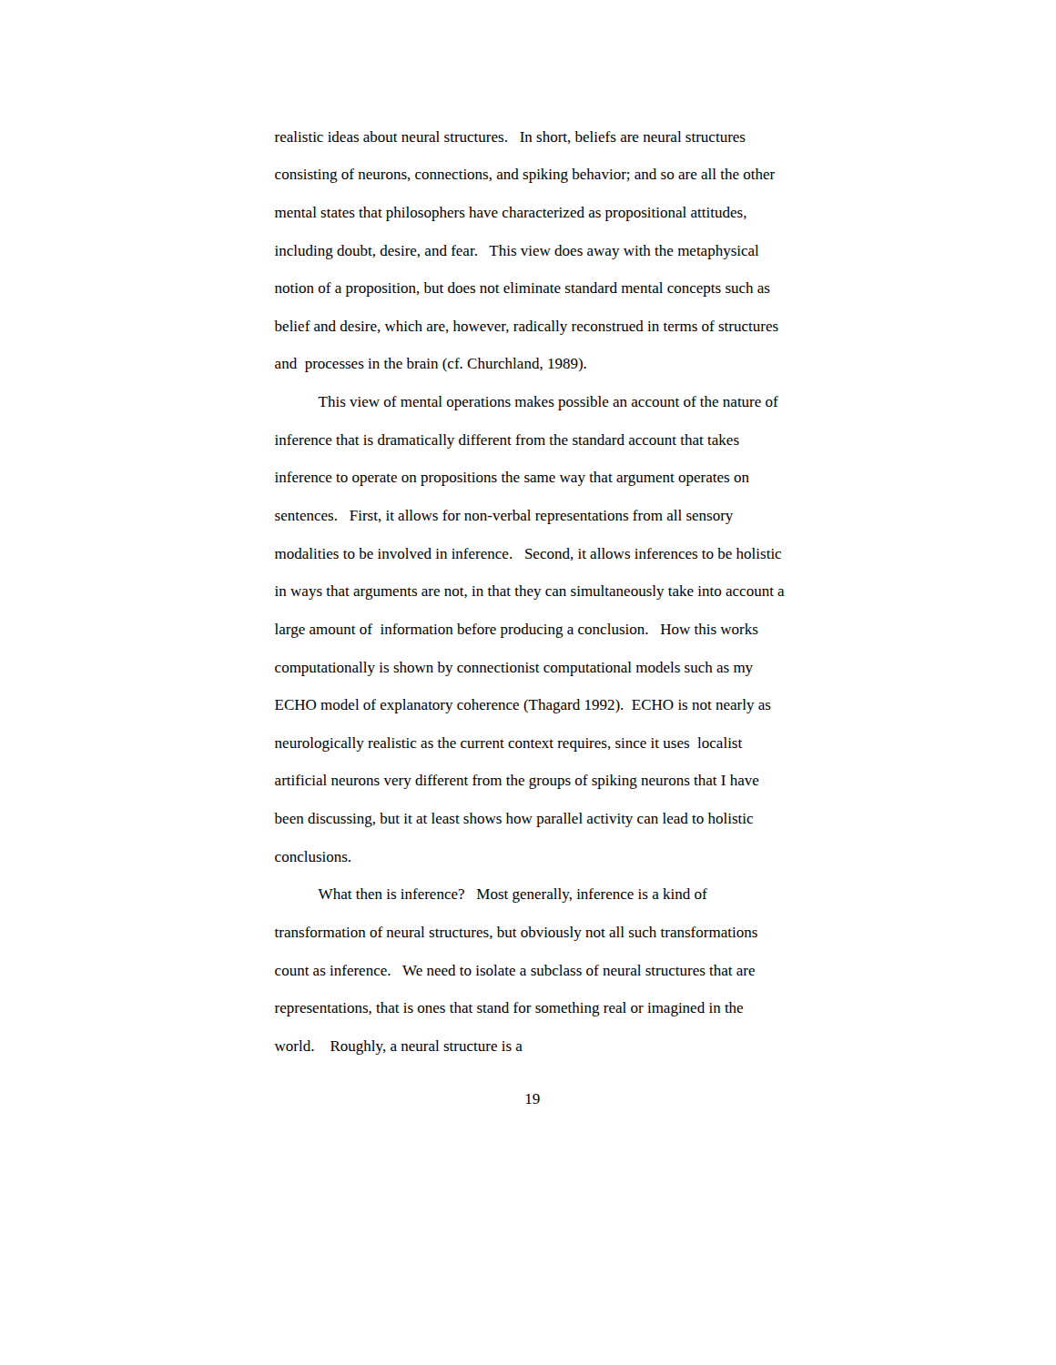realistic ideas about neural structures. In short, beliefs are neural structures consisting of neurons, connections, and spiking behavior; and so are all the other mental states that philosophers have characterized as propositional attitudes, including doubt, desire, and fear. This view does away with the metaphysical notion of a proposition, but does not eliminate standard mental concepts such as belief and desire, which are, however, radically reconstrued in terms of structures and processes in the brain (cf. Churchland, 1989).
This view of mental operations makes possible an account of the nature of inference that is dramatically different from the standard account that takes inference to operate on propositions the same way that argument operates on sentences. First, it allows for non-verbal representations from all sensory modalities to be involved in inference. Second, it allows inferences to be holistic in ways that arguments are not, in that they can simultaneously take into account a large amount of information before producing a conclusion. How this works computationally is shown by connectionist computational models such as my ECHO model of explanatory coherence (Thagard 1992). ECHO is not nearly as neurologically realistic as the current context requires, since it uses localist artificial neurons very different from the groups of spiking neurons that I have been discussing, but it at least shows how parallel activity can lead to holistic conclusions.
What then is inference? Most generally, inference is a kind of transformation of neural structures, but obviously not all such transformations count as inference. We need to isolate a subclass of neural structures that are representations, that is ones that stand for something real or imagined in the world. Roughly, a neural structure is a
19